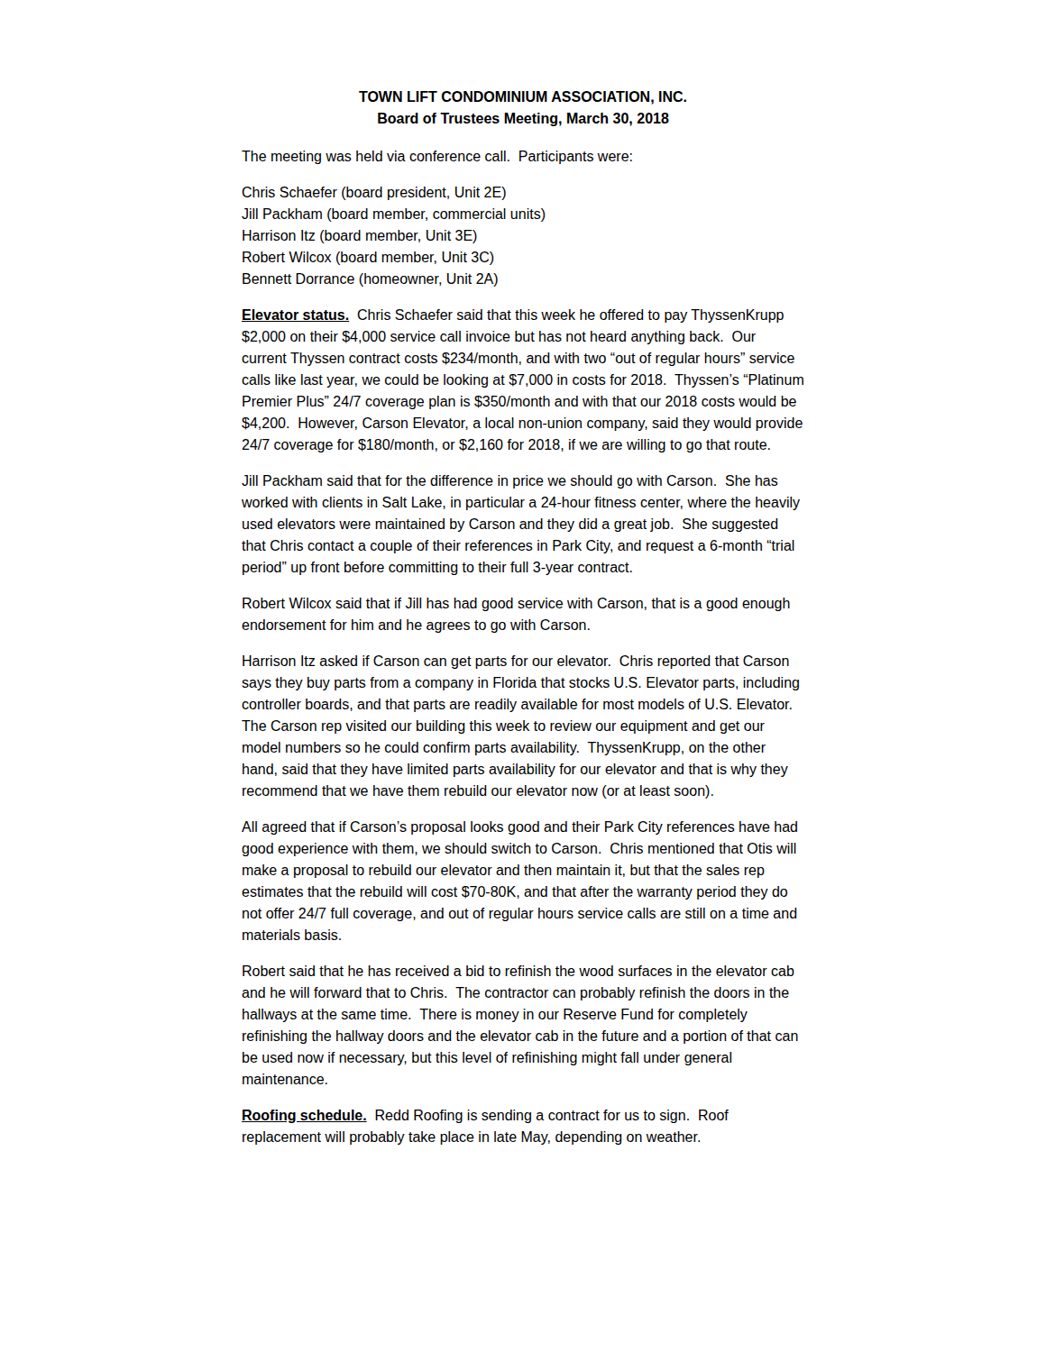TOWN LIFT CONDOMINIUM ASSOCIATION, INC. Board of Trustees Meeting, March 30, 2018
The meeting was held via conference call. Participants were:
Chris Schaefer (board president, Unit 2E) Jill Packham (board member, commercial units) Harrison Itz (board member, Unit 3E) Robert Wilcox (board member, Unit 3C) Bennett Dorrance (homeowner, Unit 2A)
Elevator status. Chris Schaefer said that this week he offered to pay ThyssenKrupp $2,000 on their $4,000 service call invoice but has not heard anything back. Our current Thyssen contract costs $234/month, and with two “out of regular hours” service calls like last year, we could be looking at $7,000 in costs for 2018. Thyssen’s “Platinum Premier Plus” 24/7 coverage plan is $350/month and with that our 2018 costs would be $4,200. However, Carson Elevator, a local non-union company, said they would provide 24/7 coverage for $180/month, or $2,160 for 2018, if we are willing to go that route.
Jill Packham said that for the difference in price we should go with Carson. She has worked with clients in Salt Lake, in particular a 24-hour fitness center, where the heavily used elevators were maintained by Carson and they did a great job. She suggested that Chris contact a couple of their references in Park City, and request a 6-month “trial period” up front before committing to their full 3-year contract.
Robert Wilcox said that if Jill has had good service with Carson, that is a good enough endorsement for him and he agrees to go with Carson.
Harrison Itz asked if Carson can get parts for our elevator. Chris reported that Carson says they buy parts from a company in Florida that stocks U.S. Elevator parts, including controller boards, and that parts are readily available for most models of U.S. Elevator. The Carson rep visited our building this week to review our equipment and get our model numbers so he could confirm parts availability. ThyssenKrupp, on the other hand, said that they have limited parts availability for our elevator and that is why they recommend that we have them rebuild our elevator now (or at least soon).
All agreed that if Carson’s proposal looks good and their Park City references have had good experience with them, we should switch to Carson. Chris mentioned that Otis will make a proposal to rebuild our elevator and then maintain it, but that the sales rep estimates that the rebuild will cost $70-80K, and that after the warranty period they do not offer 24/7 full coverage, and out of regular hours service calls are still on a time and materials basis.
Robert said that he has received a bid to refinish the wood surfaces in the elevator cab and he will forward that to Chris. The contractor can probably refinish the doors in the hallways at the same time. There is money in our Reserve Fund for completely refinishing the hallway doors and the elevator cab in the future and a portion of that can be used now if necessary, but this level of refinishing might fall under general maintenance.
Roofing schedule. Redd Roofing is sending a contract for us to sign. Roof replacement will probably take place in late May, depending on weather.